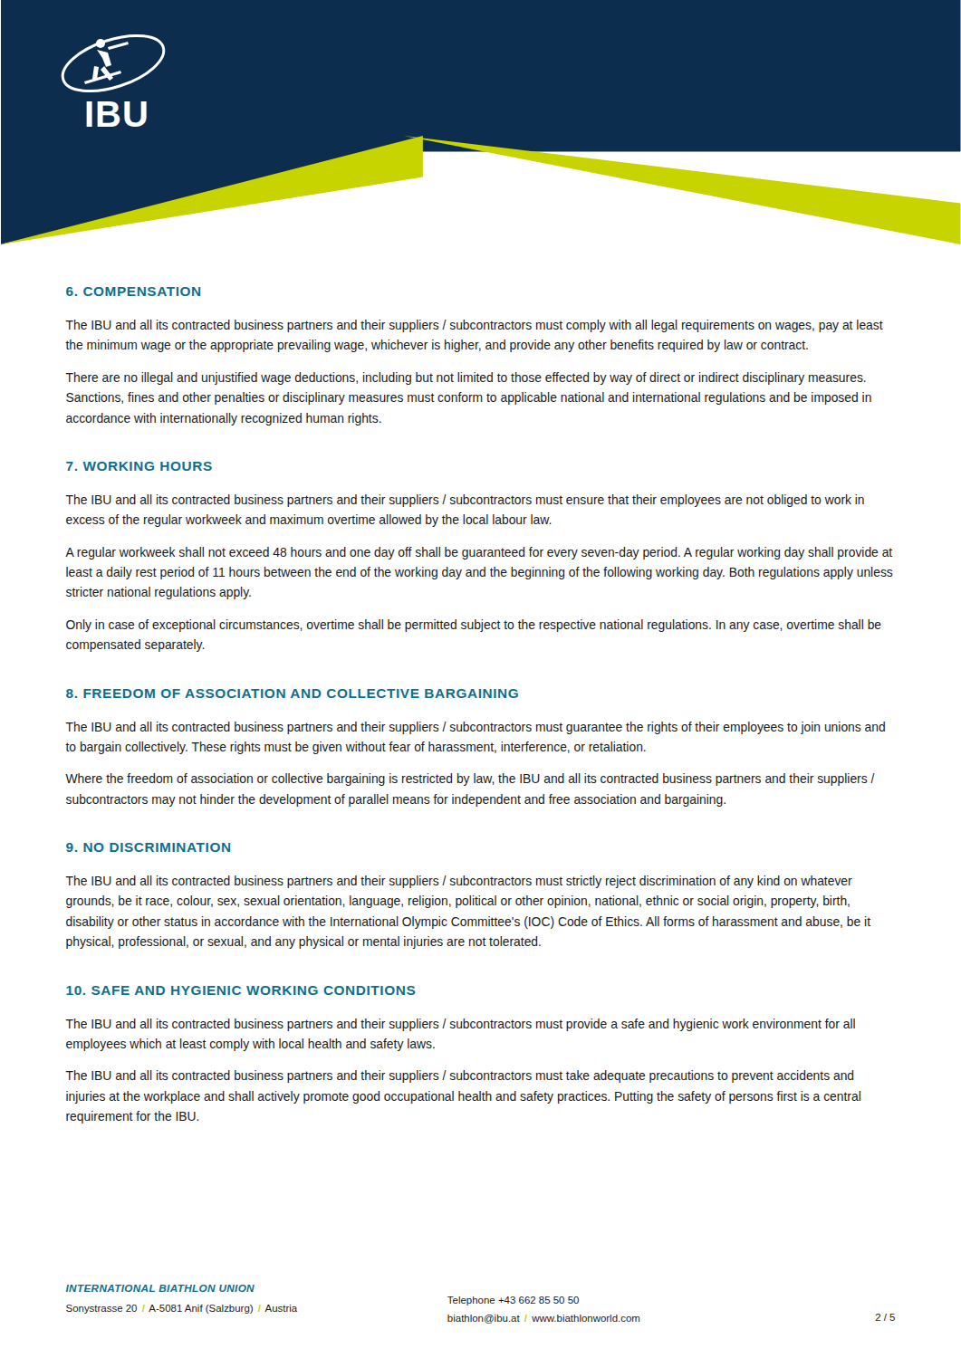IBU logo IBU
6. Compensation
The IBU and all its contracted business partners and their suppliers / subcontractors must comply with all legal requirements on wages, pay at least the minimum wage or the appropriate prevailing wage, whichever is higher, and provide any other benefits required by law or contract.
There are no illegal and unjustified wage deductions, including but not limited to those effected by way of direct or indirect disciplinary measures. Sanctions, fines and other penalties or disciplinary measures must conform to applicable national and international regulations and be imposed in accordance with internationally recognized human rights.
7. Working Hours
The IBU and all its contracted business partners and their suppliers / subcontractors must ensure that their employees are not obliged to work in excess of the regular workweek and maximum overtime allowed by the local labour law.
A regular workweek shall not exceed 48 hours and one day off shall be guaranteed for every seven-day period. A regular working day shall provide at least a daily rest period of 11 hours between the end of the working day and the beginning of the following working day. Both regulations apply unless stricter national regulations apply.
Only in case of exceptional circumstances, overtime shall be permitted subject to the respective national regulations. In any case, overtime shall be compensated separately.
8. Freedom of Association and Collective Bargaining
The IBU and all its contracted business partners and their suppliers / subcontractors must guarantee the rights of their employees to join unions and to bargain collectively. These rights must be given without fear of harassment, interference, or retaliation.
Where the freedom of association or collective bargaining is restricted by law, the IBU and all its contracted business partners and their suppliers / subcontractors may not hinder the development of parallel means for independent and free association and bargaining.
9. No Discrimination
The IBU and all its contracted business partners and their suppliers / subcontractors must strictly reject discrimination of any kind on whatever grounds, be it race, colour, sex, sexual orientation, language, religion, political or other opinion, national, ethnic or social origin, property, birth, disability or other status in accordance with the International Olympic Committee's (IOC) Code of Ethics. All forms of harassment and abuse, be it physical, professional, or sexual, and any physical or mental injuries are not tolerated.
10. Safe and Hygienic Working Conditions
The IBU and all its contracted business partners and their suppliers / subcontractors must provide a safe and hygienic work environment for all employees which at least comply with local health and safety laws.
The IBU and all its contracted business partners and their suppliers / subcontractors must take adequate precautions to prevent accidents and injuries at the workplace and shall actively promote good occupational health and safety practices. Putting the safety of persons first is a central requirement for the IBU.
International Biathlon Union
Sonystrasse 20 / A-5081 Anif (Salzburg) / Austria
Telephone +43 662 85 50 50
biathlon@ibu.at / www.biathlonworld.com
2 / 5